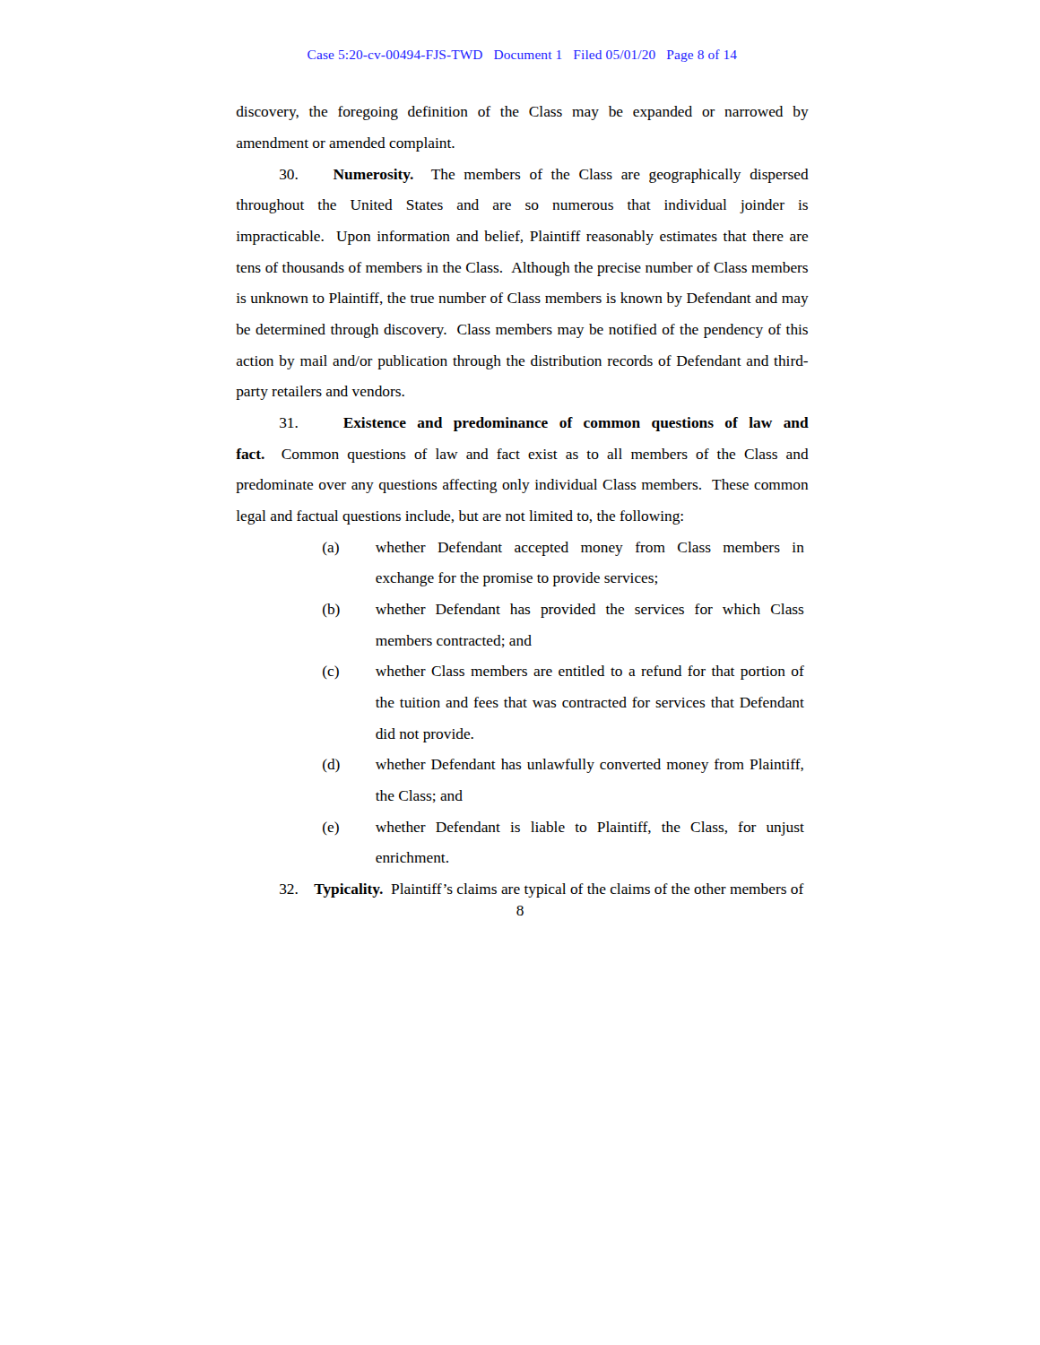Case 5:20-cv-00494-FJS-TWD Document 1 Filed 05/01/20 Page 8 of 14
discovery, the foregoing definition of the Class may be expanded or narrowed by amendment or amended complaint.
30. Numerosity. The members of the Class are geographically dispersed throughout the United States and are so numerous that individual joinder is impracticable. Upon information and belief, Plaintiff reasonably estimates that there are tens of thousands of members in the Class. Although the precise number of Class members is unknown to Plaintiff, the true number of Class members is known by Defendant and may be determined through discovery. Class members may be notified of the pendency of this action by mail and/or publication through the distribution records of Defendant and third-party retailers and vendors.
31. Existence and predominance of common questions of law and fact. Common questions of law and fact exist as to all members of the Class and predominate over any questions affecting only individual Class members. These common legal and factual questions include, but are not limited to, the following:
(a)
whether Defendant accepted money from Class members in exchange for the promise to provide services;
(b)
whether Defendant has provided the services for which Class members contracted; and
(c)
whether Class members are entitled to a refund for that portion of the tuition and fees that was contracted for services that Defendant did not provide.
(d)
whether Defendant has unlawfully converted money from Plaintiff, the Class; and
(e)
whether Defendant is liable to Plaintiff, the Class, for unjust enrichment.
32. Typicality. Plaintiff’s claims are typical of the claims of the other members of
8